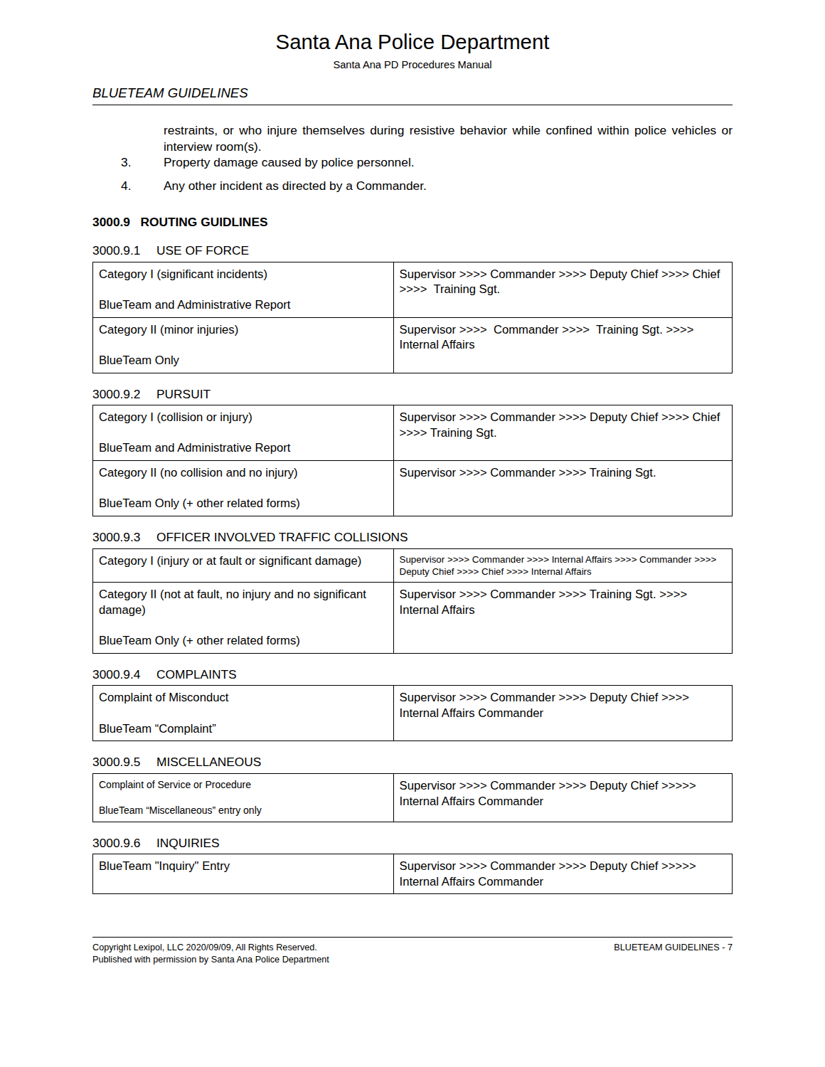Santa Ana Police Department
Santa Ana PD Procedures Manual
BLUETEAM GUIDELINES
restraints, or who injure themselves during resistive behavior while confined within police vehicles or interview room(s).
3. Property damage caused by police personnel.
4. Any other incident as directed by a Commander.
3000.9 ROUTING GUIDLINES
3000.9.1 USE OF FORCE
| Category I (significant incidents) BlueTeam and Administrative Report | Supervisor >>>> Commander >>>> Deputy Chief >>>> Chief >>>> Training Sgt. |
| Category II (minor injuries) BlueTeam Only | Supervisor >>>> Commander >>>> Training Sgt. >>>> Internal Affairs |
3000.9.2 PURSUIT
| Category I (collision or injury) BlueTeam and Administrative Report | Supervisor >>>> Commander >>>> Deputy Chief >>>> Chief >>>> Training Sgt. |
| Category II (no collision and no injury) BlueTeam Only (+ other related forms) | Supervisor >>>> Commander >>>> Training Sgt. |
3000.9.3 OFFICER INVOLVED TRAFFIC COLLISIONS
| Category I (injury or at fault or significant damage) | Supervisor >>>> Commander >>>> Internal Affairs >>>> Commander >>>> Deputy Chief >>>> Chief >>>> Internal Affairs |
| Category II (not at fault, no injury and no significant damage) BlueTeam Only (+ other related forms) | Supervisor >>>> Commander >>>> Training Sgt. >>>> Internal Affairs |
3000.9.4 COMPLAINTS
| Complaint of Misconduct BlueTeam “Complaint” | Supervisor >>>> Commander >>>> Deputy Chief >>>> Internal Affairs Commander |
3000.9.5 MISCELLANEOUS
| Complaint of Service or Procedure BlueTeam “Miscellaneous” entry only | Supervisor >>>> Commander >>>> Deputy Chief >>>>> Internal Affairs Commander |
3000.9.6 INQUIRIES
| BlueTeam "Inquiry" Entry | Supervisor >>>> Commander >>>> Deputy Chief >>>>> Internal Affairs Commander |
Copyright Lexipol, LLC 2020/09/09, All Rights Reserved.
Published with permission by Santa Ana Police Department
BLUETEAM GUIDELINES - 7